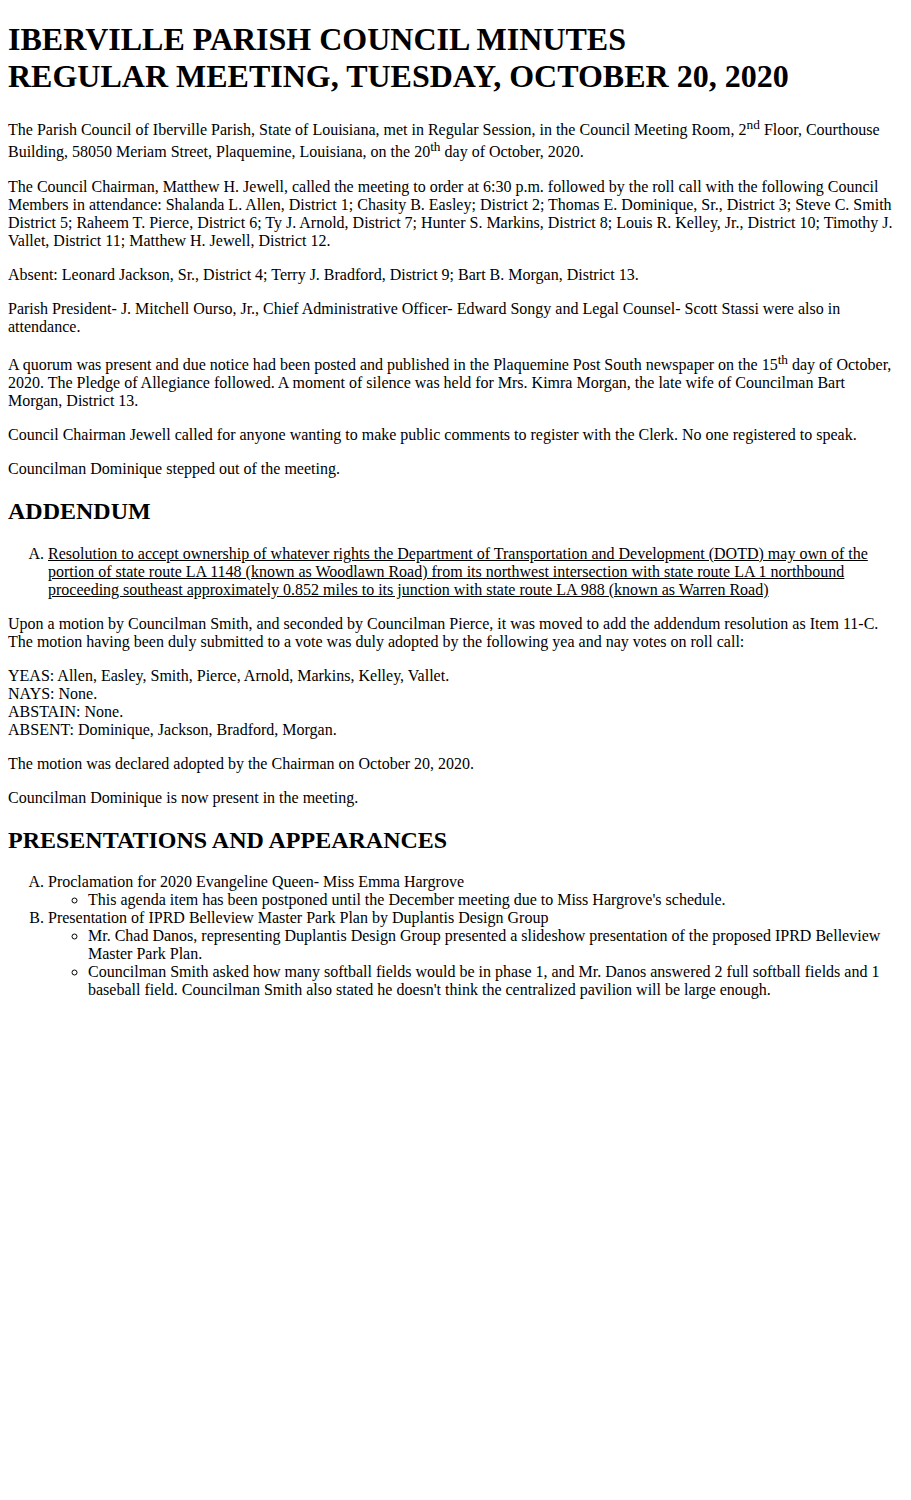IBERVILLE PARISH COUNCIL MINUTES
REGULAR MEETING, TUESDAY, OCTOBER 20, 2020
The Parish Council of Iberville Parish, State of Louisiana, met in Regular Session, in the Council Meeting Room, 2nd Floor, Courthouse Building, 58050 Meriam Street, Plaquemine, Louisiana, on the 20th day of October, 2020.
The Council Chairman, Matthew H. Jewell, called the meeting to order at 6:30 p.m. followed by the roll call with the following Council Members in attendance: Shalanda L. Allen, District 1; Chasity B. Easley; District 2; Thomas E. Dominique, Sr., District 3; Steve C. Smith District 5; Raheem T. Pierce, District 6; Ty J. Arnold, District 7; Hunter S. Markins, District 8; Louis R. Kelley, Jr., District 10; Timothy J. Vallet, District 11; Matthew H. Jewell, District 12.
Absent: Leonard Jackson, Sr., District 4; Terry J. Bradford, District 9; Bart B. Morgan, District 13.
Parish President- J. Mitchell Ourso, Jr., Chief Administrative Officer- Edward Songy and Legal Counsel- Scott Stassi were also in attendance.
A quorum was present and due notice had been posted and published in the Plaquemine Post South newspaper on the 15th day of October, 2020. The Pledge of Allegiance followed. A moment of silence was held for Mrs. Kimra Morgan, the late wife of Councilman Bart Morgan, District 13.
Council Chairman Jewell called for anyone wanting to make public comments to register with the Clerk. No one registered to speak.
Councilman Dominique stepped out of the meeting.
ADDENDUM
Resolution to accept ownership of whatever rights the Department of Transportation and Development (DOTD) may own of the portion of state route LA 1148 (known as Woodlawn Road) from its northwest intersection with state route LA 1 northbound proceeding southeast approximately 0.852 miles to its junction with state route LA 988 (known as Warren Road)
Upon a motion by Councilman Smith, and seconded by Councilman Pierce, it was moved to add the addendum resolution as Item 11-C. The motion having been duly submitted to a vote was duly adopted by the following yea and nay votes on roll call:
YEAS: Allen, Easley, Smith, Pierce, Arnold, Markins, Kelley, Vallet.
NAYS: None.
ABSTAIN: None.
ABSENT: Dominique, Jackson, Bradford, Morgan.
The motion was declared adopted by the Chairman on October 20, 2020.
Councilman Dominique is now present in the meeting.
PRESENTATIONS AND APPEARANCES
Proclamation for 2020 Evangeline Queen- Miss Emma Hargrove
This agenda item has been postponed until the December meeting due to Miss Hargrove's schedule.
Presentation of IPRD Belleview Master Park Plan by Duplantis Design Group
Mr. Chad Danos, representing Duplantis Design Group presented a slideshow presentation of the proposed IPRD Belleview Master Park Plan.
Councilman Smith asked how many softball fields would be in phase 1, and Mr. Danos answered 2 full softball fields and 1 baseball field. Councilman Smith also stated he doesn't think the centralized pavilion will be large enough.